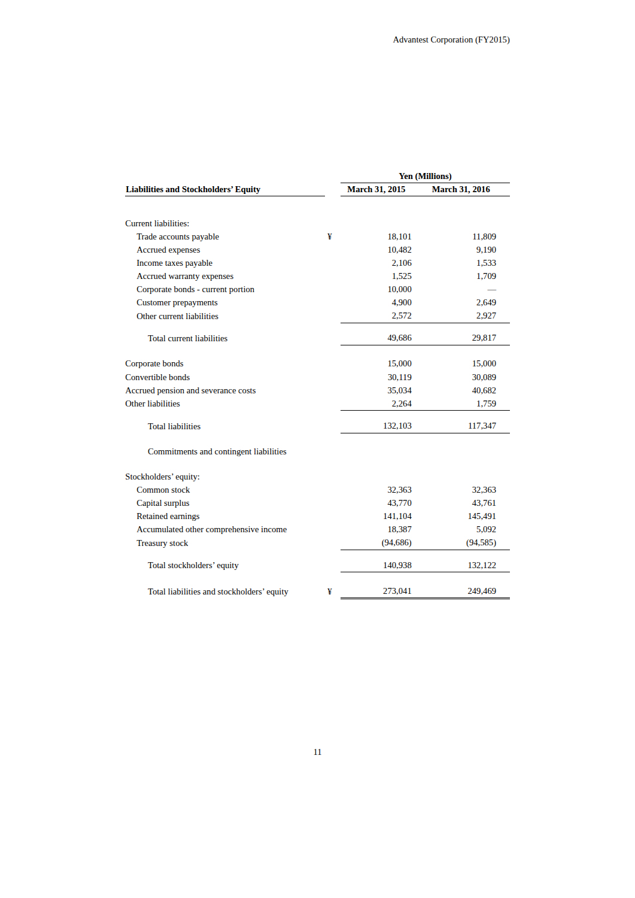Advantest Corporation (FY2015)
| | | Yen (Millions) |
| --- | --- | --- |
| Liabilities and Stockholders’ Equity | | March 31, 2015 | March 31, 2016 |
| Current liabilities: | | | |
| Trade accounts payable | ¥ | 18,101 | 11,809 |
| Accrued expenses | | 10,482 | 9,190 |
| Income taxes payable | | 2,106 | 1,533 |
| Accrued warranty expenses | | 1,525 | 1,709 |
| Corporate bonds - current portion | | 10,000 | — |
| Customer prepayments | | 4,900 | 2,649 |
| Other current liabilities | | 2,572 | 2,927 |
| Total current liabilities | | 49,686 | 29,817 |
| Corporate bonds | | 15,000 | 15,000 |
| Convertible bonds | | 30,119 | 30,089 |
| Accrued pension and severance costs | | 35,034 | 40,682 |
| Other liabilities | | 2,264 | 1,759 |
| Total liabilities | | 132,103 | 117,347 |
| Commitments and contingent liabilities | | | |
| Stockholders’ equity: | | | |
| Common stock | | 32,363 | 32,363 |
| Capital surplus | | 43,770 | 43,761 |
| Retained earnings | | 141,104 | 145,491 |
| Accumulated other comprehensive income | | 18,387 | 5,092 |
| Treasury stock | | (94,686) | (94,585) |
| Total stockholders’ equity | | 140,938 | 132,122 |
| Total liabilities and stockholders’ equity | ¥ | 273,041 | 249,469 |
11